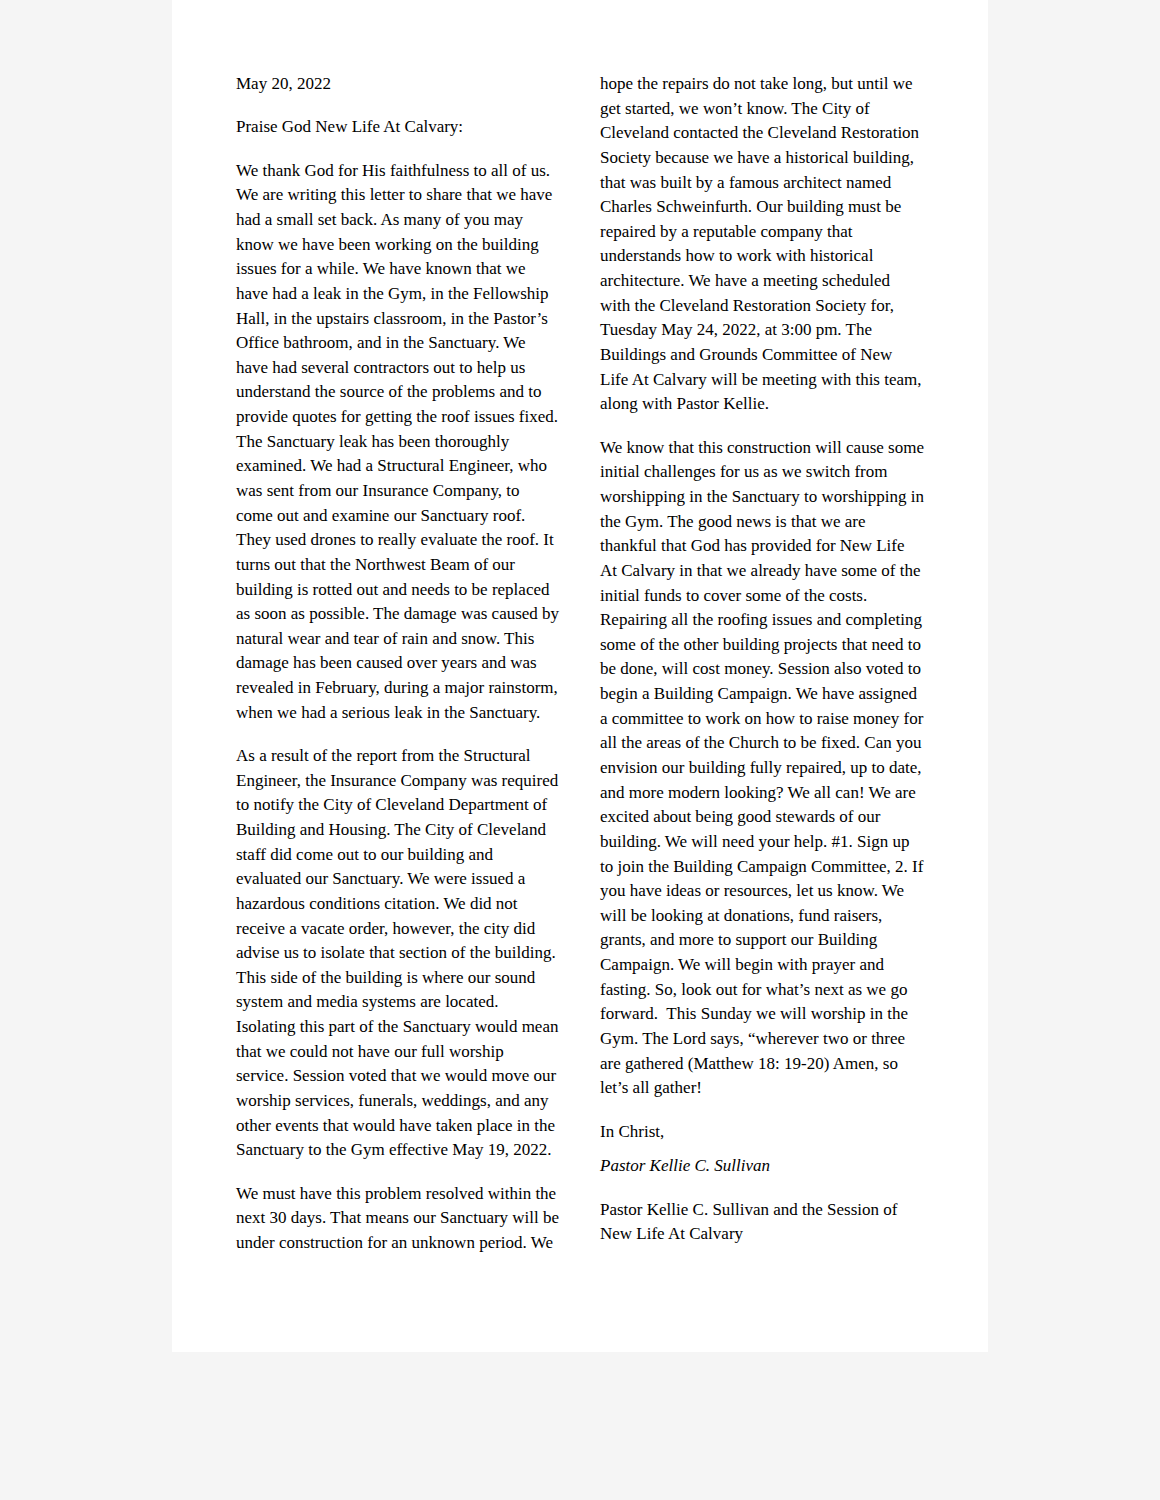May 20, 2022
Praise God New Life At Calvary:
We thank God for His faithfulness to all of us. We are writing this letter to share that we have had a small set back. As many of you may know we have been working on the building issues for a while. We have known that we have had a leak in the Gym, in the Fellowship Hall, in the upstairs classroom, in the Pastor’s Office bathroom, and in the Sanctuary. We have had several contractors out to help us understand the source of the problems and to provide quotes for getting the roof issues fixed. The Sanctuary leak has been thoroughly examined. We had a Structural Engineer, who was sent from our Insurance Company, to come out and examine our Sanctuary roof. They used drones to really evaluate the roof. It turns out that the Northwest Beam of our building is rotted out and needs to be replaced as soon as possible. The damage was caused by natural wear and tear of rain and snow. This damage has been caused over years and was revealed in February, during a major rainstorm, when we had a serious leak in the Sanctuary.
As a result of the report from the Structural Engineer, the Insurance Company was required to notify the City of Cleveland Department of Building and Housing. The City of Cleveland staff did come out to our building and evaluated our Sanctuary. We were issued a hazardous conditions citation. We did not receive a vacate order, however, the city did advise us to isolate that section of the building. This side of the building is where our sound system and media systems are located. Isolating this part of the Sanctuary would mean that we could not have our full worship service. Session voted that we would move our worship services, funerals, weddings, and any other events that would have taken place in the Sanctuary to the Gym effective May 19, 2022.
We must have this problem resolved within the next 30 days. That means our Sanctuary will be under construction for an unknown period. We hope the repairs do not take long, but until we get started, we won’t know. The City of Cleveland contacted the Cleveland Restoration Society because we have a historical building, that was built by a famous architect named Charles Schweinfurth. Our building must be repaired by a reputable company that understands how to work with historical architecture. We have a meeting scheduled with the Cleveland Restoration Society for, Tuesday May 24, 2022, at 3:00 pm. The Buildings and Grounds Committee of New Life At Calvary will be meeting with this team, along with Pastor Kellie.
We know that this construction will cause some initial challenges for us as we switch from worshipping in the Sanctuary to worshipping in the Gym. The good news is that we are thankful that God has provided for New Life At Calvary in that we already have some of the initial funds to cover some of the costs. Repairing all the roofing issues and completing some of the other building projects that need to be done, will cost money. Session also voted to begin a Building Campaign. We have assigned a committee to work on how to raise money for all the areas of the Church to be fixed. Can you envision our building fully repaired, up to date, and more modern looking? We all can! We are excited about being good stewards of our building. We will need your help. #1. Sign up to join the Building Campaign Committee, 2. If you have ideas or resources, let us know. We will be looking at donations, fund raisers, grants, and more to support our Building Campaign. We will begin with prayer and fasting. So, look out for what’s next as we go forward. This Sunday we will worship in the Gym. The Lord says, “wherever two or three are gathered (Matthew 18: 19-20) Amen, so let’s all gather!
In Christ,
Pastor Kellie C. Sullivan
Pastor Kellie C. Sullivan and the Session of New Life At Calvary